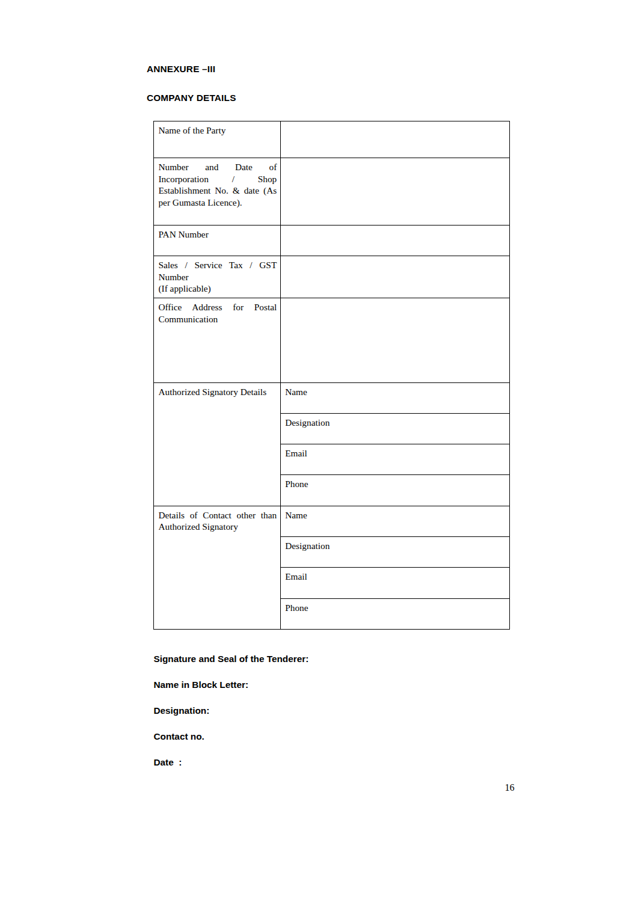ANNEXURE –III
COMPANY DETAILS
| Name of the Party | |
| Number and Date of Incorporation / Shop Establishment No. & date (As per Gumasta Licence). | |
| PAN Number | |
| Sales / Service Tax / GST Number (If applicable) | |
| Office Address for Postal Communication | |
| Authorized Signatory Details | Name |
| Designation |
| Email |
| Phone |
| Details of Contact other than Authorized Signatory | Name |
| Designation |
| Email |
| Phone |
Signature and Seal of the Tenderer:
Name in Block Letter:
Designation:
Contact no.
Date :
16